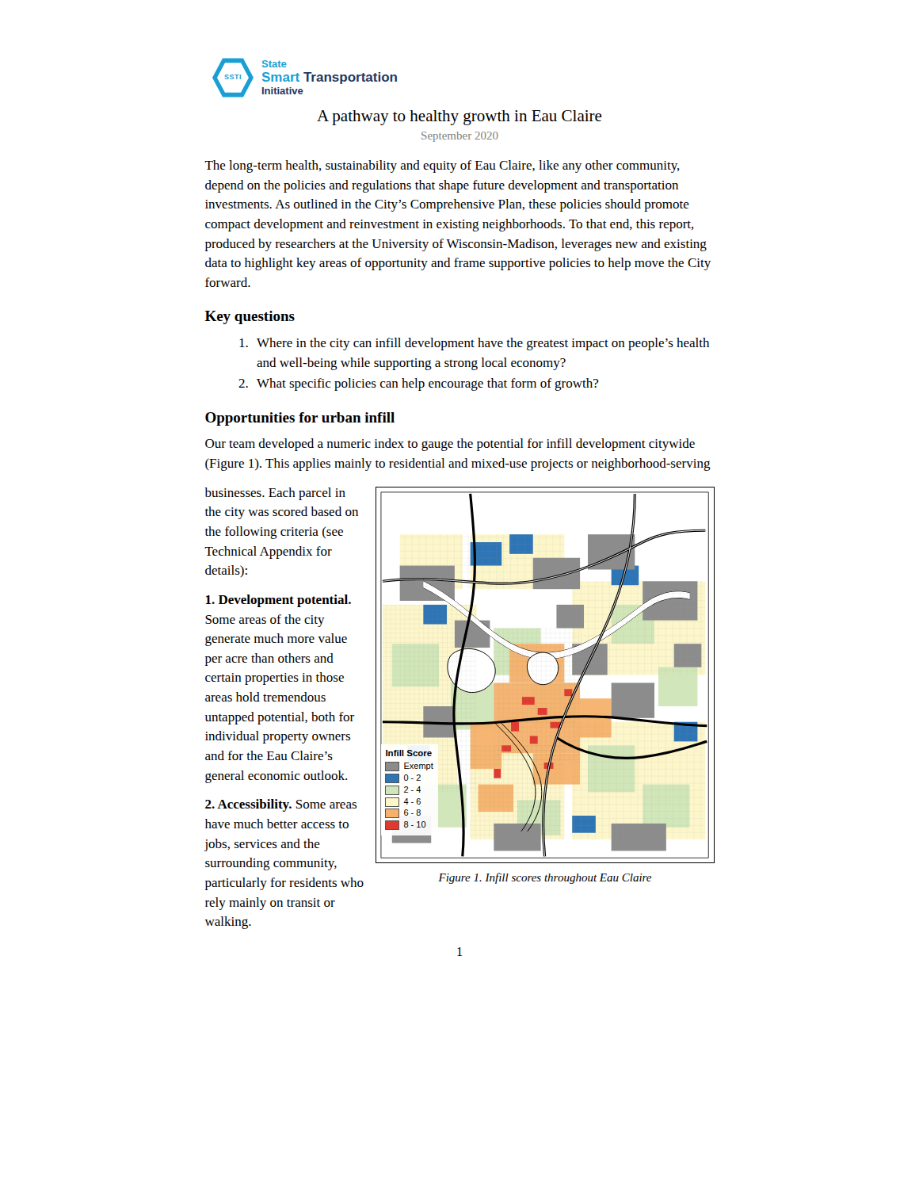SSTI
State
Smart Transportation
Initiative
A pathway to healthy growth in Eau Claire
September 2020
The long-term health, sustainability and equity of Eau Claire, like any other community, depend on the policies and regulations that shape future development and transportation investments. As outlined in the City’s Comprehensive Plan, these policies should promote compact development and reinvestment in existing neighborhoods. To that end, this report, produced by researchers at the University of Wisconsin-Madison, leverages new and existing data to highlight key areas of opportunity and frame supportive policies to help move the City forward.
Key questions
Where in the city can infill development have the greatest impact on people’s health and well-being while supporting a strong local economy?
What specific policies can help encourage that form of growth?
Opportunities for urban infill
Our team developed a numeric index to gauge the potential for infill development citywide (Figure 1). This applies mainly to residential and mixed-use projects or neighborhood-serving
Infill Score
Exempt
0 - 2
2 - 4
4 - 6
6 - 8
8 - 10
Figure 1. Infill scores throughout Eau Claire
businesses. Each parcel in the city was scored based on the following criteria (see Technical Appendix for details):
1. Development potential. Some areas of the city generate much more value per acre than others and certain properties in those areas hold tremendous untapped potential, both for individual property owners and for the Eau Claire’s general economic outlook.
2. Accessibility. Some areas have much better access to jobs, services and the surrounding community, particularly for residents who rely mainly on transit or walking.
1